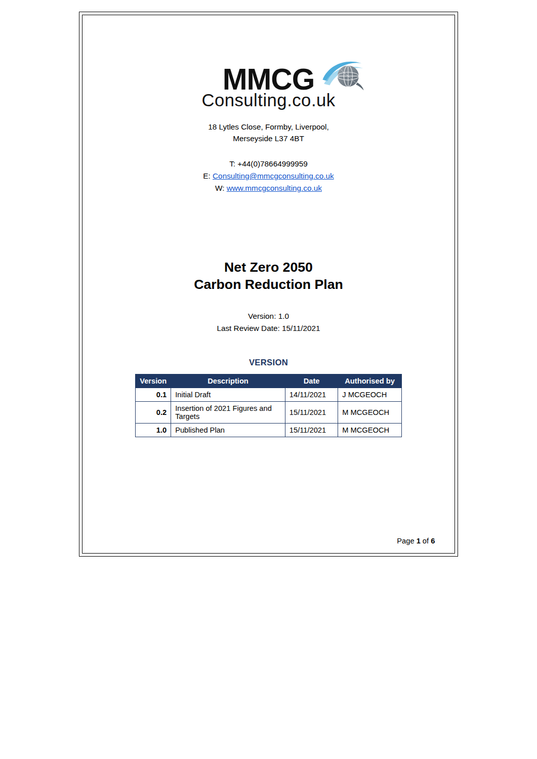MMCG Consulting.co.uk
18 Lytles Close, Formby, Liverpool,
Merseyside L37 4BT
T: +44(0)78664999959
E: Consulting@mmcgconsulting.co.uk
W: www.mmcgconsulting.co.uk
Net Zero 2050
Carbon Reduction Plan
Version: 1.0
Last Review Date: 15/11/2021
VERSION
| Version | Description | Date | Authorised by |
| --- | --- | --- | --- |
| 0.1 | Initial Draft | 14/11/2021 | J MCGEOCH |
| 0.2 | Insertion of 2021 Figures and Targets | 15/11/2021 | M MCGEOCH |
| 1.0 | Published Plan | 15/11/2021 | M MCGEOCH |
Page 1 of 6